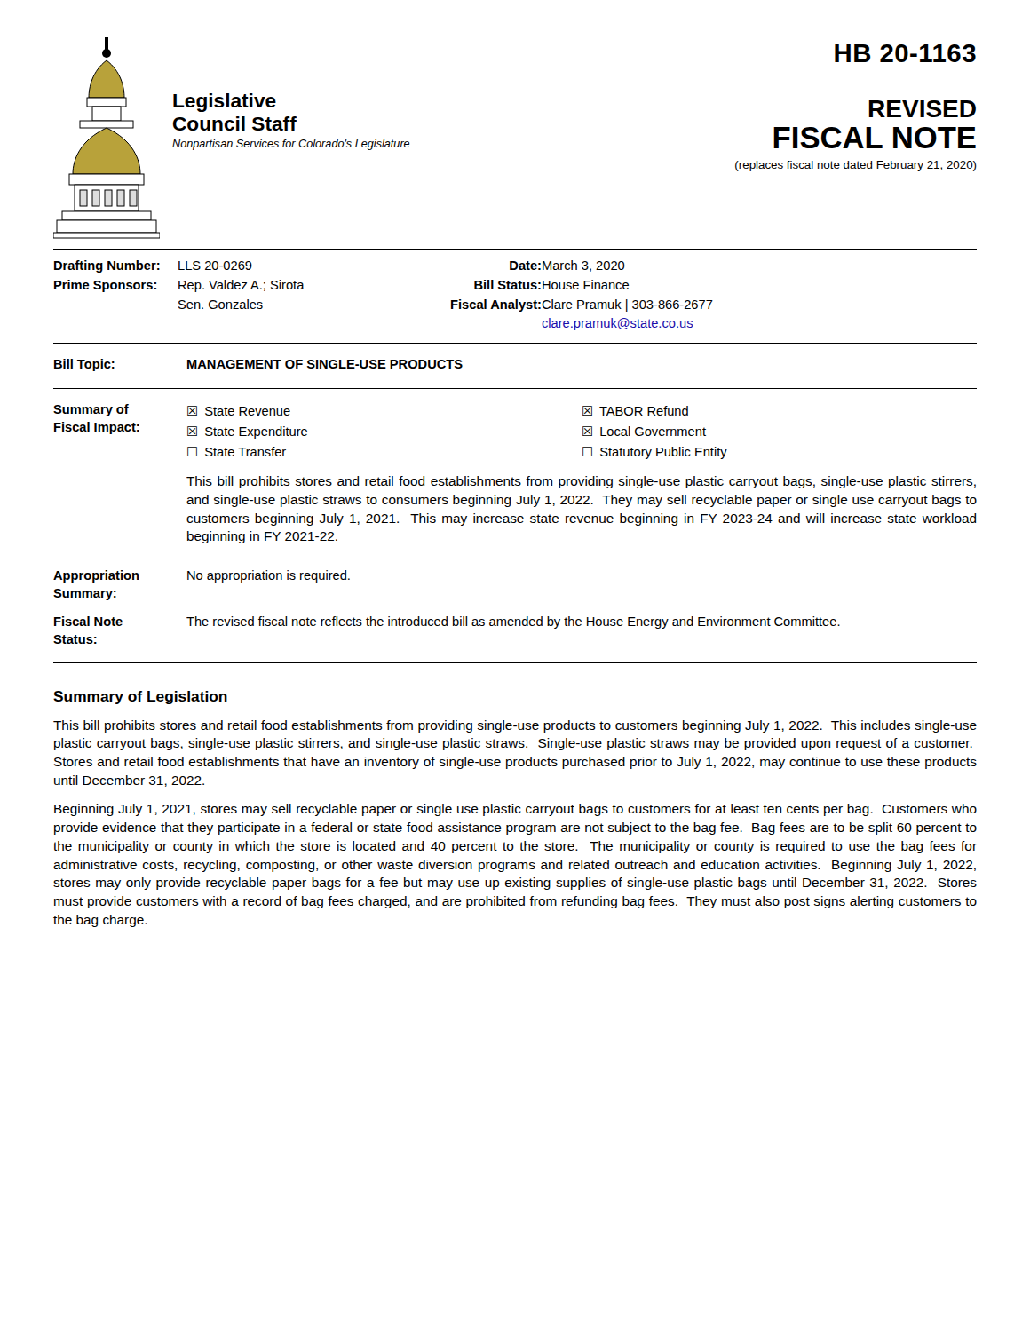Legislative
Council Staff
Nonpartisan Services for Colorado's Legislature
HB 20-1163
REVISED
FISCAL NOTE
(replaces fiscal note dated February 21, 2020)
| Drafting Number: | LLS 20-0269 | Date: | March 3, 2020 |
| Prime Sponsors: | Rep. Valdez A.; Sirota | Bill Status: | House Finance |
| | Sen. Gonzales | Fiscal Analyst: | Clare Pramuk / 303-866-2677 |
| | | | clare.pramuk@state.co.us |
| Bill Topic: | Management of Single-Use Products |
| Summary of Fiscal Impact: | / ☒ State Revenue / ☒ TABOR Refund / / ☒ State Expenditure / ☒ Local Government / / ☐ State Transfer / ☐ Statutory Public Entity / This bill prohibits stores and retail food establishments from providing single-use plastic carryout bags, single-use plastic stirrers, and single-use plastic straws to consumers beginning July 1, 2022. They may sell recyclable paper or single use carryout bags to customers beginning July 1, 2021. This may increase state revenue beginning in FY 2023-24 and will increase state workload beginning in FY 2021-22. |
| Appropriation Summary: | No appropriation is required. |
| Fiscal Note Status: | The revised fiscal note reflects the introduced bill as amended by the House Energy and Environment Committee. |
Summary of Legislation
This bill prohibits stores and retail food establishments from providing single-use products to customers beginning July 1, 2022. This includes single-use plastic carryout bags, single-use plastic stirrers, and single-use plastic straws. Single-use plastic straws may be provided upon request of a customer. Stores and retail food establishments that have an inventory of single-use products purchased prior to July 1, 2022, may continue to use these products until December 31, 2022.
Beginning July 1, 2021, stores may sell recyclable paper or single use plastic carryout bags to customers for at least ten cents per bag. Customers who provide evidence that they participate in a federal or state food assistance program are not subject to the bag fee. Bag fees are to be split 60 percent to the municipality or county in which the store is located and 40 percent to the store. The municipality or county is required to use the bag fees for administrative costs, recycling, composting, or other waste diversion programs and related outreach and education activities. Beginning July 1, 2022, stores may only provide recyclable paper bags for a fee but may use up existing supplies of single-use plastic bags until December 31, 2022. Stores must provide customers with a record of bag fees charged, and are prohibited from refunding bag fees. They must also post signs alerting customers to the bag charge.